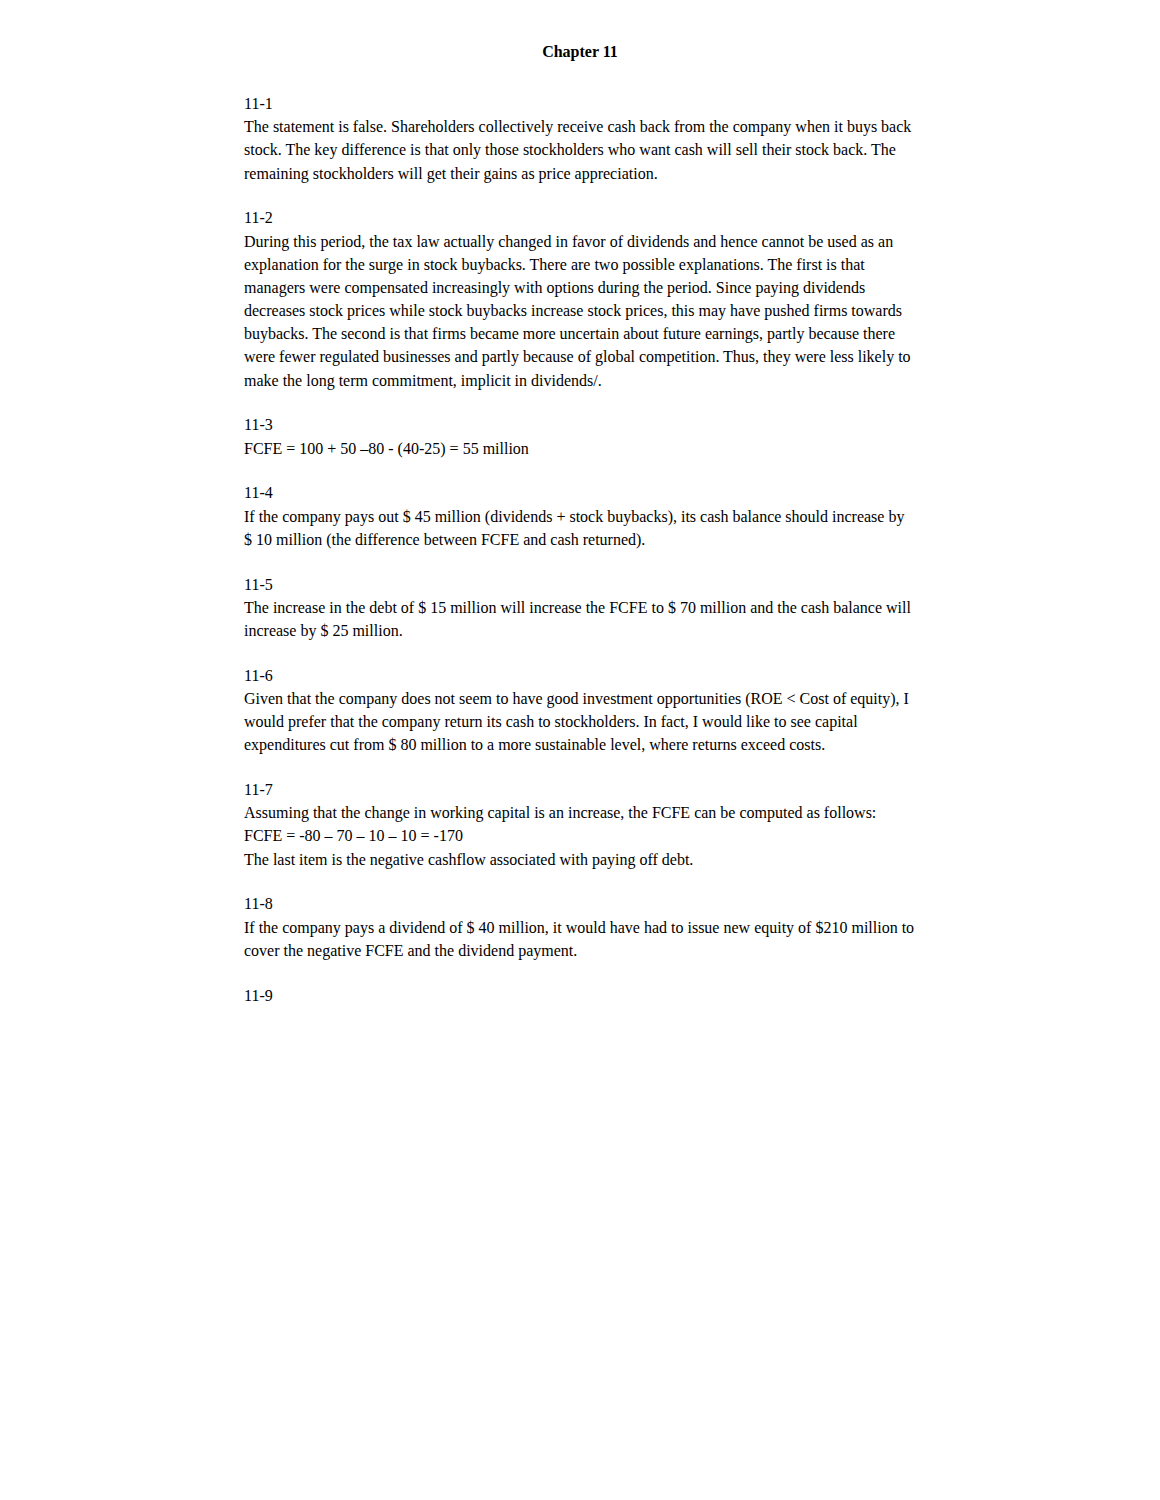Chapter 11
11-1
The statement is false. Shareholders collectively receive cash back from the company when it buys back stock. The key difference is that only those stockholders who want cash will sell their stock back. The remaining stockholders will get their gains as price appreciation.
11-2
During this period, the tax law actually changed in favor of dividends and hence cannot be used as an explanation for the surge in stock buybacks. There are two possible explanations. The first is that managers were compensated increasingly with options during the period. Since paying dividends decreases stock prices while stock buybacks increase stock prices, this may have pushed firms towards buybacks. The second is that firms became more uncertain about future earnings, partly because there were fewer regulated businesses and partly because of global competition. Thus, they were less likely to make the long term commitment, implicit in dividends/.
11-3
FCFE = 100 + 50 –80 - (40-25) = 55 million
11-4
If the company pays out $ 45 million (dividends + stock buybacks), its cash balance should increase by $ 10 million (the difference between FCFE and cash returned).
11-5
The increase in the debt of $ 15 million will increase the FCFE to $ 70 million and the cash balance will increase by $ 25 million.
11-6
Given that the company does not seem to have good investment opportunities (ROE < Cost of equity), I would prefer that the company return its cash to stockholders. In fact, I would like to see capital expenditures cut from $ 80 million to a more sustainable level, where returns exceed costs.
11-7
Assuming that the change in working capital is an increase, the FCFE can be computed as follows:
FCFE = -80 – 70 – 10 – 10 = -170
The last item is the negative cashflow associated with paying off debt.
11-8
If the company pays a dividend of $ 40 million, it would have had to issue new equity of $210 million to cover the negative FCFE and the dividend payment.
11-9